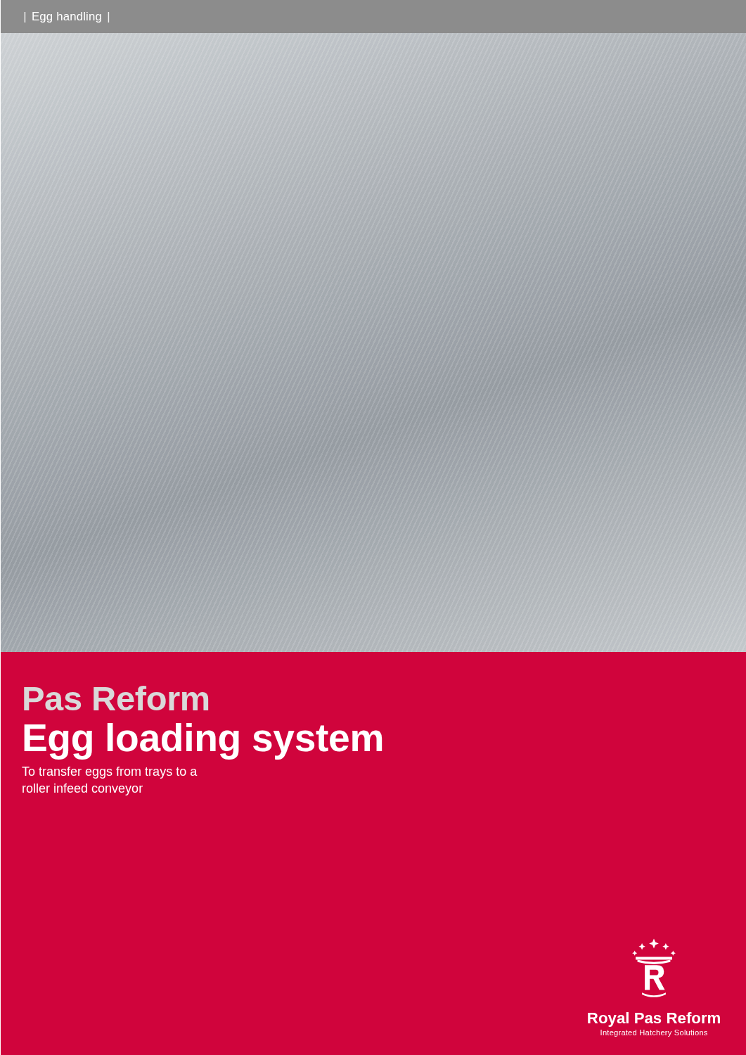|Egg handling|
Pas Reform Egg loading system
To transfer eggs from trays to a roller infeed conveyor
Royal Pas Reform
Integrated Hatchery Solutions